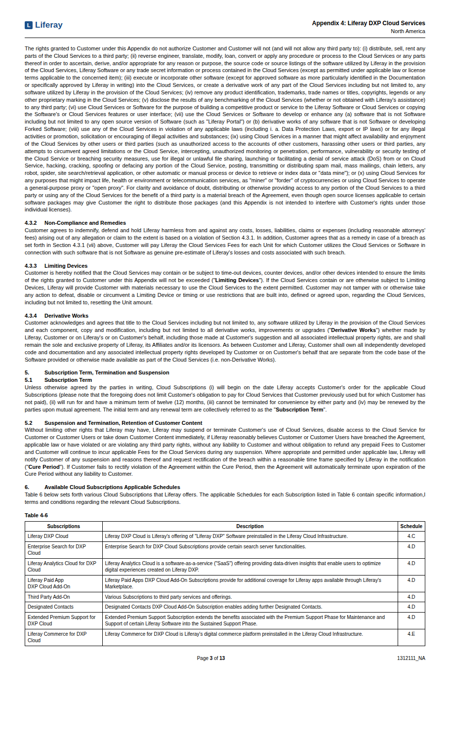LLiferay
Appendix 4: Liferay DXP Cloud Services
North America
The rights granted to Customer under this Appendix do not authorize Customer and Customer will not (and will not allow any third party to): (i) distribute, sell, rent any parts of the Cloud Services to a third party; (ii) reverse engineer, translate, modify, loan, convert or apply any procedure or process to the Cloud Services or any parts thereof in order to ascertain, derive, and/or appropriate for any reason or purpose, the source code or source listings of the software utilized by Liferay in the provision of the Cloud Services, Liferay Software or any trade secret information or process contained in the Cloud Services (except as permitted under applicable law or license terms applicable to the concerned item); (iii) execute or incorporate other software (except for approved software as more particularly identified in the Documentation or specifically approved by Liferay in writing) into the Cloud Services, or create a derivative work of any part of the Cloud Services including but not limited to, any software utilized by Liferay in the provision of the Cloud Services; (iv) remove any product identification, trademarks, trade names or titles, copyrights, legends or any other proprietary marking in the Cloud Services; (v) disclose the results of any benchmarking of the Cloud Services (whether or not obtained with Liferay's assistance) to any third party; (vi) use Cloud Services or Software for the purpose of building a competitive product or service to the Liferay Software or Cloud Services or copying the Software's or Cloud Services features or user interface; (vii) use the Cloud Services or Software to develop or enhance any (a) software that is not Software including but not limited to any open source version of Software (such as "Liferay Portal") or (b) derivative works of any software that is not Software or developing Forked Software; (viii) use any of the Cloud Services in violation of any applicable laws (including i. a. Data Protection Laws, export or IP laws) or for any illegal activities or promotion, solicitation or encouraging of illegal activities and substances; (ix) using Cloud Services in a manner that might affect availability and enjoyment of the Cloud Services by other users or third parties (such as unauthorized access to the accounts of other customers, harassing other users or third parties, any attempts to circumvent agreed limitations or the Cloud Service, intercepting, unauthorized monitoring or penetration, performance, vulnerability or security testing of the Cloud Service or breaching security measures, use for illegal or unlawful file sharing, launching or facilitating a denial of service attack (DoS) from or on Cloud Service, hacking, cracking, spoofing or defacing any portion of the Cloud Service, posting, transmitting or distributing spam mail, mass mailings, chain letters, any robot, spider, site search/retrieval application, or other automatic or manual process or device to retrieve or index data or "data mine"); or (x) using Cloud Services for any purposes that might impact life, health or environment or telecommunication services, as "miner" or "forder" of cryptocurrencies or using Cloud Services to operate a general-purpose proxy or "open proxy". For clarity and avoidance of doubt, distributing or otherwise providing access to any portion of the Cloud Services to a third party or using any of the Cloud Services for the benefit of a third party is a material breach of the Agreement, even though open source licenses applicable to certain software packages may give Customer the right to distribute those packages (and this Appendix is not intended to interfere with Customer's rights under those individual licenses).
4.3.2 Non-Compliance and Remedies
Customer agrees to indemnify, defend and hold Liferay harmless from and against any costs, losses, liabilities, claims or expenses (including reasonable attorneys' fees) arising out of any allegation or claim to the extent is based on a violation of Section 4.3.1. In addition, Customer agrees that as a remedy in case of a breach as set forth in Section 4.3.1 (vii) above, Customer will pay Liferay the Cloud Services Fees for each Unit for which Customer utilizes the Cloud Services or Software in connection with such software that is not Software as genuine pre-estimate of Liferay's losses and costs associated with such breach.
4.3.3 Limiting Devices
Customer is hereby notified that the Cloud Services may contain or be subject to time-out devices, counter devices, and/or other devices intended to ensure the limits of the rights granted to Customer under this Appendix will not be exceeded ("Limiting Devices"). If the Cloud Services contain or are otherwise subject to Limiting Devices, Liferay will provide Customer with materials necessary to use the Cloud Services to the extent permitted. Customer may not tamper with or otherwise take any action to defeat, disable or circumvent a Limiting Device or timing or use restrictions that are built into, defined or agreed upon, regarding the Cloud Services, including but not limited to, resetting the Unit amount.
4.3.4 Derivative Works
Customer acknowledges and agrees that title to the Cloud Services including but not limited to, any software utilized by Liferay in the provision of the Cloud Services and each component, copy and modification, including but not limited to all derivative works, improvements or upgrades ("Derivative Works") whether made by Liferay, Customer or on Liferay's or on Customer's behalf, including those made at Customer's suggestion and all associated intellectual property rights, are and shall remain the sole and exclusive property of Liferay, its Affiliates and/or its licensors. As between Customer and Liferay, Customer shall own all independently developed code and documentation and any associated intellectual property rights developed by Customer or on Customer's behalf that are separate from the code base of the Software provided or otherwise made available as part of the Cloud Services (i.e. non-Derivative Works).
5. Subscription Term, Termination and Suspension
5.1 Subscription Term
Unless otherwise agreed by the parties in writing, Cloud Subscriptions (i) will begin on the date Liferay accepts Customer's order for the applicable Cloud Subscriptions (please note that the foregoing does not limit Customer's obligation to pay for Cloud Services that Customer previously used but for which Customer has not paid), (ii) will run for and have a minimum term of twelve (12) months, (iii) cannot be terminated for convenience by either party and (iv) may be renewed by the parties upon mutual agreement. The initial term and any renewal term are collectively referred to as the "Subscription Term".
5.2 Suspension and Termination, Retention of Customer Content
Without limiting other rights that Liferay may have, Liferay may suspend or terminate Customer's use of Cloud Services, disable access to the Cloud Service for Customer or Customer Users or take down Customer Content immediately, if Liferay reasonably believes Customer or Customer Users have breached the Agreement, applicable law or have violated or are violating any third party rights, without any liability to Customer and without obligation to refund any prepaid Fees to Customer and Customer will continue to incur applicable Fees for the Cloud Services during any suspension. Where appropriate and permitted under applicable law, Liferay will notify Customer of any suspension and reasons thereof and request rectification of the breach within a reasonable time frame specified by Liferay in the notification ("Cure Period"). If Customer fails to rectify violation of the Agreement within the Cure Period, then the Agreement will automatically terminate upon expiration of the Cure Period without any liability to Customer.
6. Available Cloud Subscriptions Applicable Schedules
Table 6 below sets forth various Cloud Subscriptions that Liferay offers. The applicable Schedules for each Subscription listed in Table 6 contain specific information,l terms and conditions regarding the relevant Cloud Subscriptions.
Table 4-6
| Subscriptions | Description | Schedule |
| --- | --- | --- |
| Liferay DXP Cloud | Liferay DXP Cloud is Liferay's offering of "Liferay DXP" Software preinstalled in the Liferay Cloud Infrastructure. | 4.C |
| Enterprise Search for DXP Cloud | Enterprise Search for DXP Cloud Subscriptions provide certain search server functionalities. | 4.D |
| Liferay Analytics Cloud for DXP Cloud | Liferay Analytics Cloud is a software-as-a-service ("SaaS") offering providing data-driven insights that enable users to optimize digital experiences created on Liferay DXP. | 4.D |
| Liferay Paid App DXP Cloud Add-On | Liferay Paid Apps DXP Cloud Add-On Subscriptions provide for additional coverage for Liferay apps available through Liferay's Marketplace. | 4.D |
| Third Party Add-On | Various Subscriptions to third party services and offerings. | 4.D |
| Designated Contacts | Designated Contacts DXP Cloud Add-On Subscription enables adding further Designated Contacts. | 4.D |
| Extended Premium Support for DXP Cloud | Extended Premium Support Subscription extends the benefits associated with the Premium Support Phase for Maintenance and Support of certain Liferay Software into the Sustained Support Phase. | 4.D |
| Liferay Commerce for DXP Cloud | Liferay Commerce for DXP Cloud is Liferay's digital commerce platform preinstalled in the Liferay Cloud Infrastructure. | 4.E |
Page 3 of 13
1312111_NA